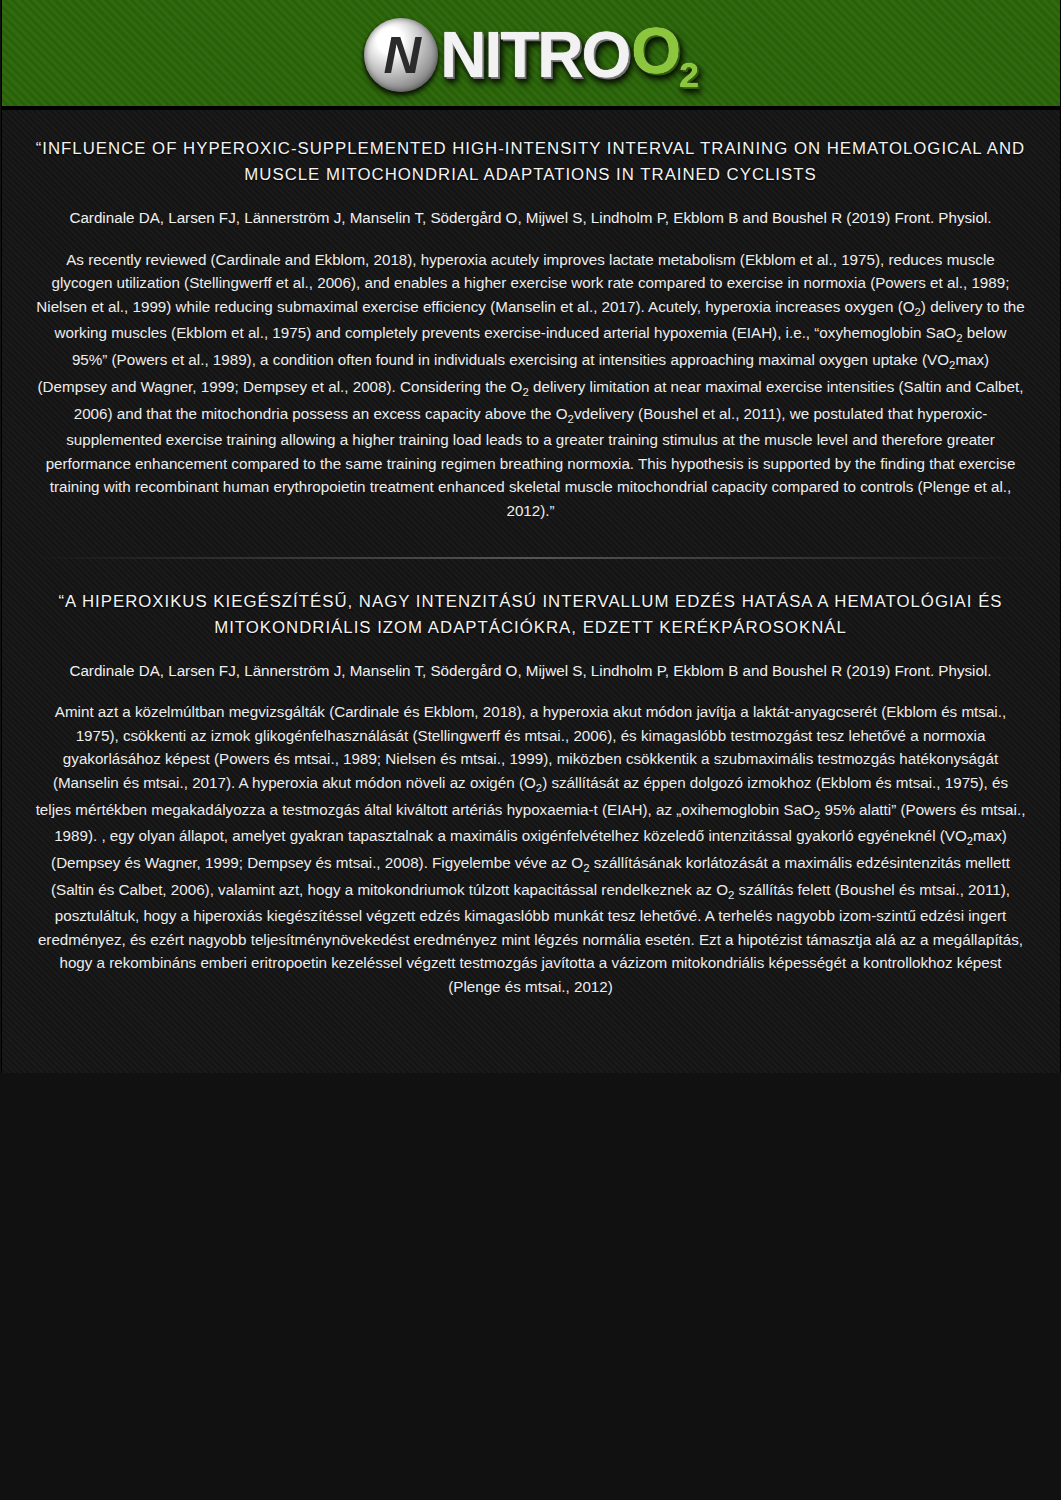NNITRO O2
“Influence of Hyperoxic-Supplemented High-Intensity Interval Training on Hematological and Muscle Mitochondrial Adaptations in Trained Cyclists
Cardinale DA, Larsen FJ, Lännerström J, Manselin T, Södergård O, Mijwel S, Lindholm P, Ekblom B and Boushel R (2019) Front. Physiol.
As recently reviewed (Cardinale and Ekblom, 2018), hyperoxia acutely improves lactate metabolism (Ekblom et al., 1975), reduces muscle glycogen utilization (Stellingwerff et al., 2006), and enables a higher exercise work rate compared to exercise in normoxia (Powers et al., 1989; Nielsen et al., 1999) while reducing submaximal exercise efficiency (Manselin et al., 2017). Acutely, hyperoxia increases oxygen (O2) delivery to the working muscles (Ekblom et al., 1975) and completely prevents exercise-induced arterial hypoxemia (EIAH), i.e., “oxyhemoglobin SaO2 below 95%” (Powers et al., 1989), a condition often found in individuals exercising at intensities approaching maximal oxygen uptake (VO2max) (Dempsey and Wagner, 1999; Dempsey et al., 2008). Considering the O2 delivery limitation at near maximal exercise intensities (Saltin and Calbet, 2006) and that the mitochondria possess an excess capacity above the O2vdelivery (Boushel et al., 2011), we postulated that hyperoxic-supplemented exercise training allowing a higher training load leads to a greater training stimulus at the muscle level and therefore greater performance enhancement compared to the same training regimen breathing normoxia. This hypothesis is supported by the finding that exercise training with recombinant human erythropoietin treatment enhanced skeletal muscle mitochondrial capacity compared to controls (Plenge et al., 2012).”
“A hiperoxikus kiegészítésű, nagy intenzitású intervallum edzés hatása a hematológiai és mitokondriális izom adaptációkra, edzett kerékpárosoknál
Cardinale DA, Larsen FJ, Lännerström J, Manselin T, Södergård O, Mijwel S, Lindholm P, Ekblom B and Boushel R (2019) Front. Physiol.
Amint azt a közelmúltban megvizsgálták (Cardinale és Ekblom, 2018), a hyperoxia akut módon javítja a laktát-anyagcserét (Ekblom és mtsai., 1975), csökkenti az izmok glikogénfelhasználását (Stellingwerff és mtsai., 2006), és kimagaslóbb testmozgást tesz lehetővé a normoxia gyakorlásához képest (Powers és mtsai., 1989; Nielsen és mtsai., 1999), miközben csökkentik a szubmaximális testmozgás hatékonyságát (Manselin és mtsai., 2017). A hyperoxia akut módon növeli az oxigén (O2) szállítását az éppen dolgozó izmokhoz (Ekblom és mtsai., 1975), és teljes mértékben megakadályozza a testmozgás által kiváltott artériás hypoxaemia-t (EIAH), az „oxihemoglobin SaO2 95% alatti” (Powers és mtsai., 1989). , egy olyan állapot, amelyet gyakran tapasztalnak a maximális oxigénfelvételhez közeledő intenzitással gyakorló egyéneknél (VO2max) (Dempsey és Wagner, 1999; Dempsey és mtsai., 2008). Figyelembe véve az O2 szállításának korlátozását a maximális edzésintenzitás mellett (Saltin és Calbet, 2006), valamint azt, hogy a mitokondriumok túlzott kapacitással rendelkeznek az O2 szállítás felett (Boushel és mtsai., 2011), posztuláltuk, hogy a hiperoxiás kiegészítéssel végzett edzés kimagaslóbb munkát tesz lehetővé. A terhelés nagyobb izom-szintű edzési ingert eredményez, és ezért nagyobb teljesítménynövekedést eredményez mint légzés normália esetén. Ezt a hipotézist támasztja alá az a megállapítás, hogy a rekombináns emberi eritropoetin kezeléssel végzett testmozgás javította a vázizom mitokondriális képességét a kontrollokhoz képest (Plenge és mtsai., 2012)